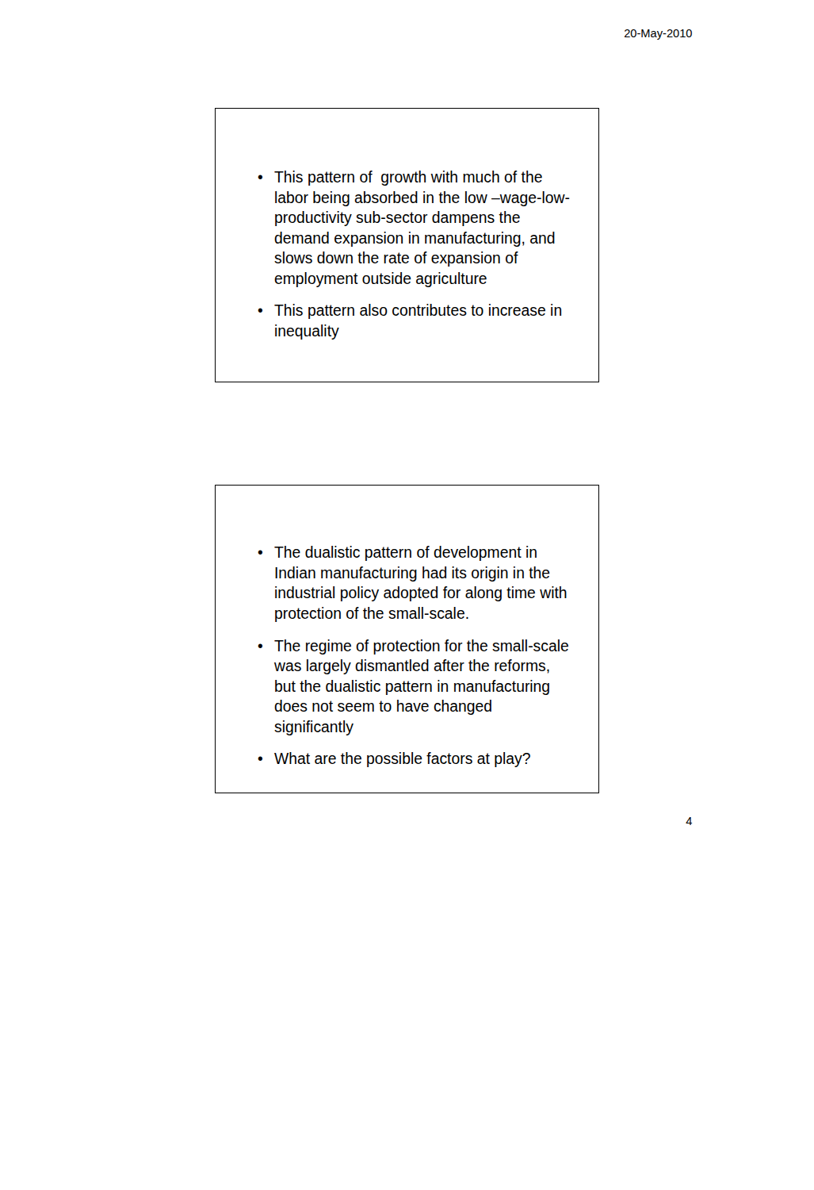20-May-2010
This pattern of growth with much of the labor being absorbed in the low –wage-low-productivity sub-sector dampens the demand expansion in manufacturing, and slows down the rate of expansion of employment outside agriculture
This pattern also contributes to increase in inequality
The dualistic pattern of development in Indian manufacturing had its origin in the industrial policy adopted for along time with protection of the small-scale.
The regime of protection for the small-scale was largely dismantled after the reforms, but the dualistic pattern in manufacturing does not seem to have changed significantly
What are the possible factors at play?
4